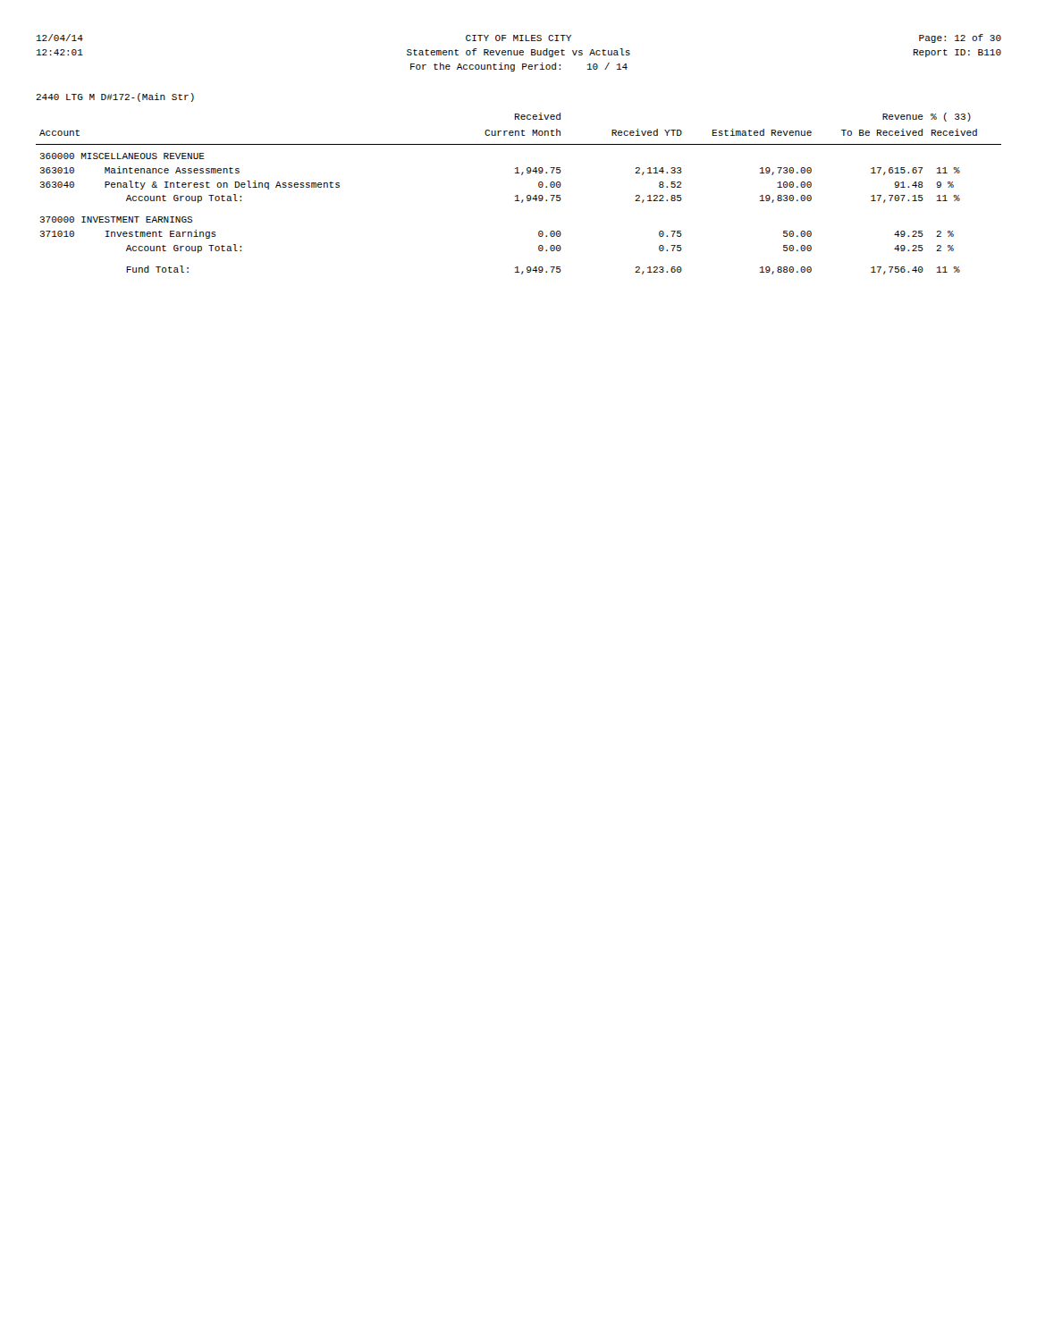12/04/14 12:42:01
CITY OF MILES CITY Statement of Revenue Budget vs Actuals For the Accounting Period: 10 / 14
Page: 12 of 30 Report ID: B110
2440 LTG M D#172-(Main Str)
| | Received | | | Revenue | % ( 33) |
| --- | --- | --- | --- | --- | --- |
| Account | Current Month | Received YTD | Estimated Revenue | To Be Received | Received |
| 360000 MISCELLANEOUS REVENUE | | | | | |
| 363010 | Maintenance Assessments | 1,949.75 | 2,114.33 | 19,730.00 | 17,615.67 | 11 % |
| 363040 | Penalty & Interest on Delinq Assessments | 0.00 | 8.52 | 100.00 | 91.48 | 9 % |
| | Account Group Total: | 1,949.75 | 2,122.85 | 19,830.00 | 17,707.15 | 11 % |
| 370000 INVESTMENT EARNINGS | | | | | |
| 371010 | Investment Earnings | 0.00 | 0.75 | 50.00 | 49.25 | 2 % |
| | Account Group Total: | 0.00 | 0.75 | 50.00 | 49.25 | 2 % |
| | Fund Total: | 1,949.75 | 2,123.60 | 19,880.00 | 17,756.40 | 11 % |